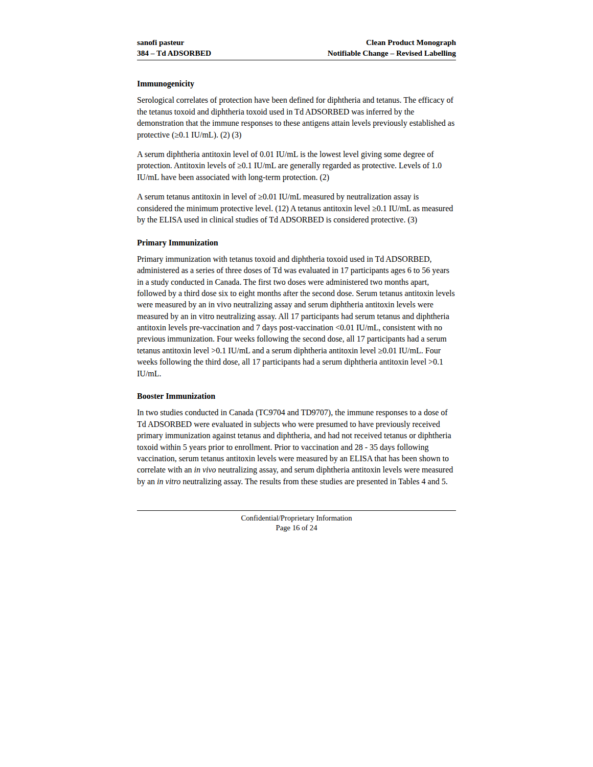| sanofi pasteur | Clean Product Monograph |
| 384 – Td ADSORBED | Notifiable Change – Revised Labelling |
Immunogenicity
Serological correlates of protection have been defined for diphtheria and tetanus. The efficacy of the tetanus toxoid and diphtheria toxoid used in Td ADSORBED was inferred by the demonstration that the immune responses to these antigens attain levels previously established as protective (≥0.1 IU/mL). (2) (3)
A serum diphtheria antitoxin level of 0.01 IU/mL is the lowest level giving some degree of protection. Antitoxin levels of ≥0.1 IU/mL are generally regarded as protective. Levels of 1.0 IU/mL have been associated with long-term protection. (2)
A serum tetanus antitoxin in level of ≥0.01 IU/mL measured by neutralization assay is considered the minimum protective level. (12) A tetanus antitoxin level ≥0.1 IU/mL as measured by the ELISA used in clinical studies of Td ADSORBED is considered protective. (3)
Primary Immunization
Primary immunization with tetanus toxoid and diphtheria toxoid used in Td ADSORBED, administered as a series of three doses of Td was evaluated in 17 participants ages 6 to 56 years in a study conducted in Canada. The first two doses were administered two months apart, followed by a third dose six to eight months after the second dose. Serum tetanus antitoxin levels were measured by an in vivo neutralizing assay and serum diphtheria antitoxin levels were measured by an in vitro neutralizing assay. All 17 participants had serum tetanus and diphtheria antitoxin levels pre-vaccination and 7 days post-vaccination <0.01 IU/mL, consistent with no previous immunization. Four weeks following the second dose, all 17 participants had a serum tetanus antitoxin level >0.1 IU/mL and a serum diphtheria antitoxin level ≥0.01 IU/mL. Four weeks following the third dose, all 17 participants had a serum diphtheria antitoxin level >0.1 IU/mL.
Booster Immunization
In two studies conducted in Canada (TC9704 and TD9707), the immune responses to a dose of Td ADSORBED were evaluated in subjects who were presumed to have previously received primary immunization against tetanus and diphtheria, and had not received tetanus or diphtheria toxoid within 5 years prior to enrollment. Prior to vaccination and 28 - 35 days following vaccination, serum tetanus antitoxin levels were measured by an ELISA that has been shown to correlate with an in vivo neutralizing assay, and serum diphtheria antitoxin levels were measured by an in vitro neutralizing assay. The results from these studies are presented in Tables 4 and 5.
Confidential/Proprietary Information
Page 16 of 24